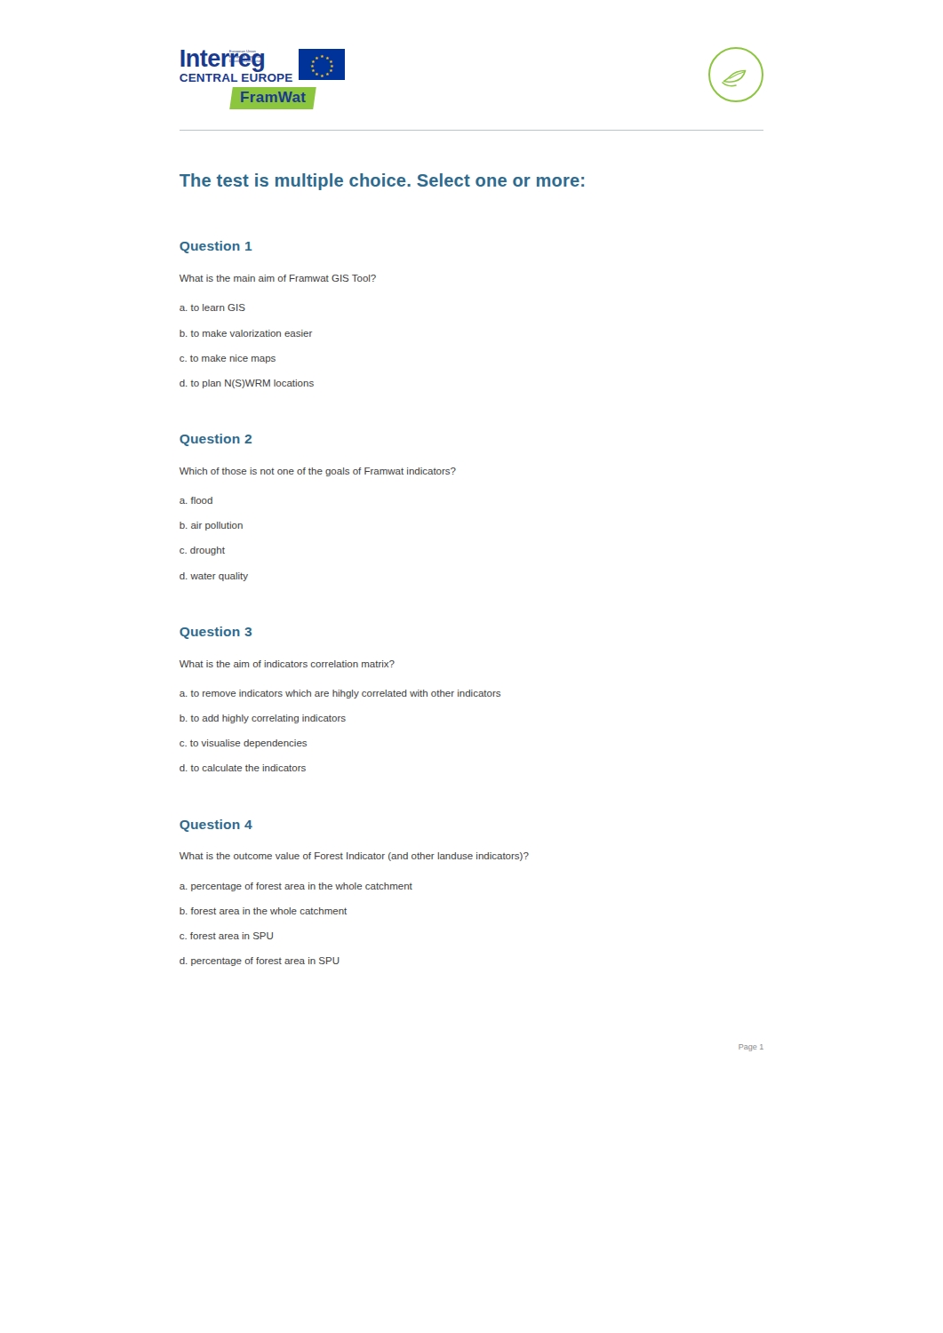Interreg CENTRAL EUROPE
★ ★ ★ ★ ★ ★ ★ ★ ★ ★ ★ ★
European Union
European Regional
Development Fund
FramWat
The test is multiple choice. Select one or more:
Question 1
What is the main aim of Framwat GIS Tool?
a. to learn GIS
b. to make valorization easier
c. to make nice maps
d. to plan N(S)WRM locations
Question 2
Which of those is not one of the goals of Framwat indicators?
a. flood
b. air pollution
c. drought
d. water quality
Question 3
What is the aim of indicators correlation matrix?
a. to remove indicators which are hihgly correlated with other indicators
b. to add highly correlating indicators
c. to visualise dependencies
d. to calculate the indicators
Question 4
What is the outcome value of Forest Indicator (and other landuse indicators)?
a. percentage of forest area in the whole catchment
b. forest area in the whole catchment
c. forest area in SPU
d. percentage of forest area in SPU
Page 1